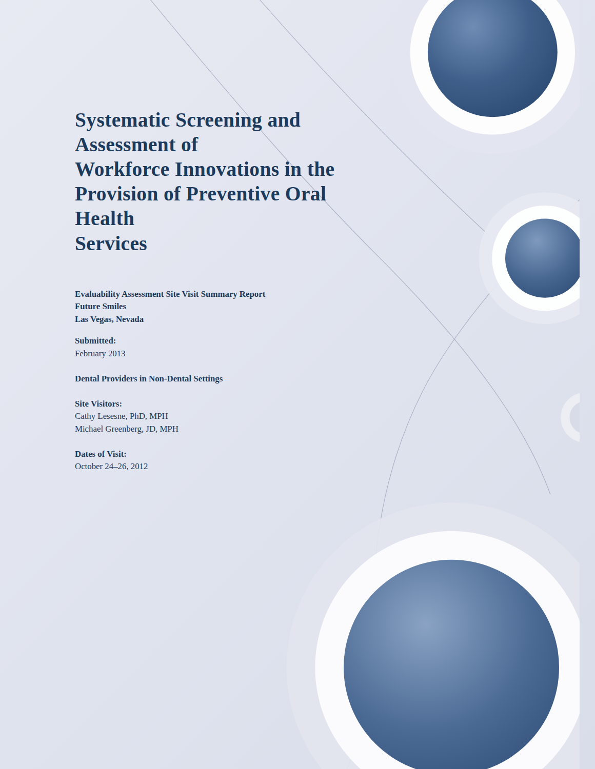Systematic Screening and
Assessment of
Workforce Innovations in the
Provision of Preventive Oral Health
Services
Evaluability Assessment Site Visit Summary Report Future Smiles Las Vegas, Nevada
Submitted: February 2013
Dental Providers in Non-Dental Settings
Site Visitors: Cathy Lesesne, PhD, MPH Michael Greenberg, JD, MPH
Dates of Visit: October 24–26, 2012